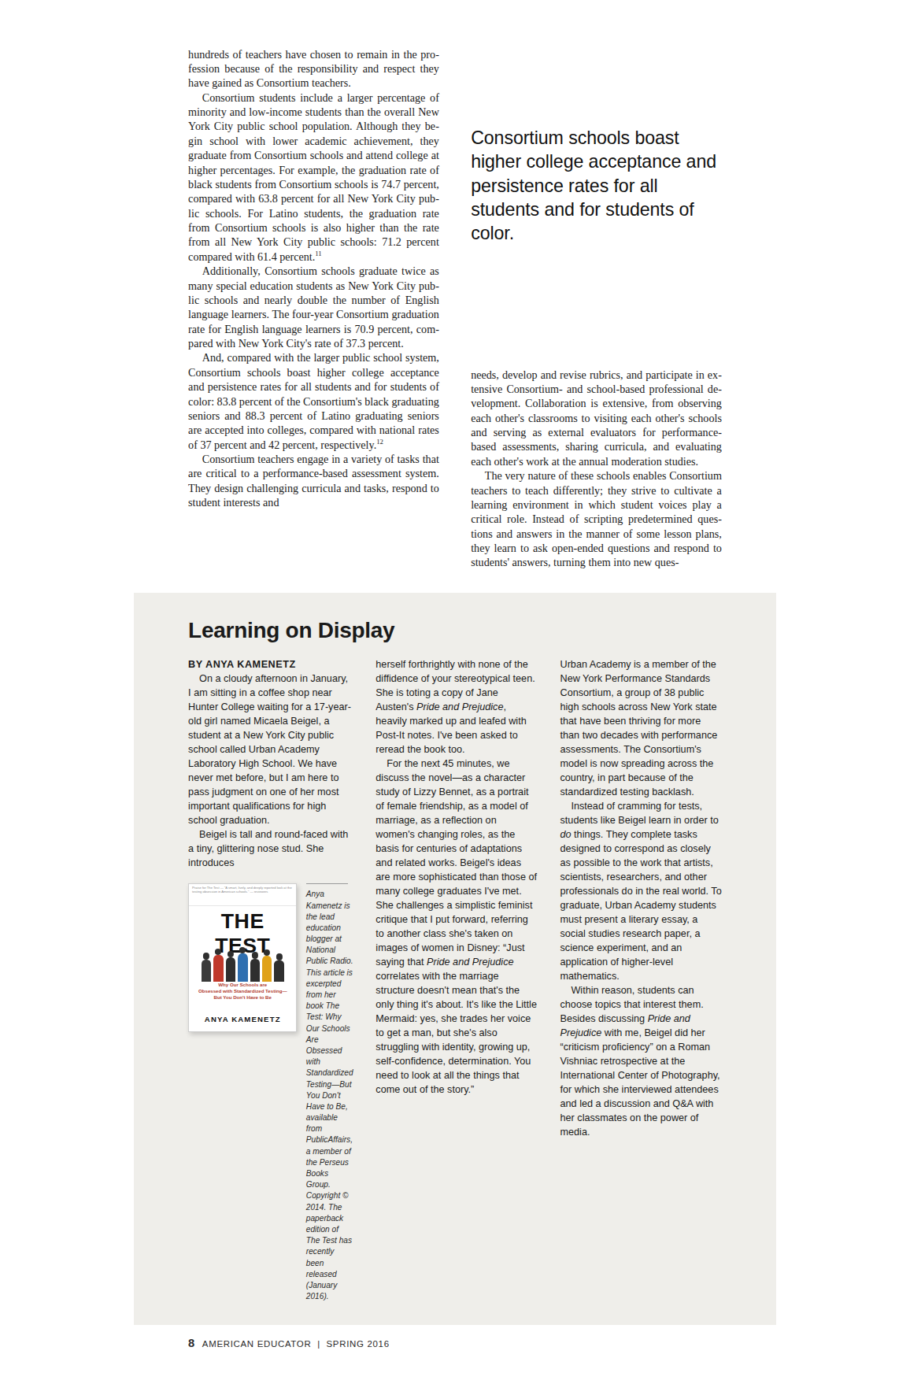hundreds of teachers have chosen to remain in the profession because of the responsibility and respect they have gained as Consortium teachers.
Consortium students include a larger percentage of minority and low-income students than the overall New York City public school population. Although they begin school with lower academic achievement, they graduate from Consortium schools and attend college at higher percentages. For example, the graduation rate of black students from Consortium schools is 74.7 percent, compared with 63.8 percent for all New York City public schools. For Latino students, the graduation rate from Consortium schools is also higher than the rate from all New York City public schools: 71.2 percent compared with 61.4 percent.11
Additionally, Consortium schools graduate twice as many special education students as New York City public schools and nearly double the number of English language learners. The four-year Consortium graduation rate for English language learners is 70.9 percent, compared with New York City's rate of 37.3 percent.
And, compared with the larger public school system, Consortium schools boast higher college acceptance and persistence rates for all students and for students of color: 83.8 percent of the Consortium's black graduating seniors and 88.3 percent of Latino graduating seniors are accepted into colleges, compared with national rates of 37 percent and 42 percent, respectively.12
Consortium teachers engage in a variety of tasks that are critical to a performance-based assessment system. They design challenging curricula and tasks, respond to student interests and
Consortium schools boast higher college acceptance and persistence rates for all students and for students of color.
needs, develop and revise rubrics, and participate in extensive Consortium- and school-based professional development. Collaboration is extensive, from observing each other's classrooms to visiting each other's schools and serving as external evaluators for performance-based assessments, sharing curricula, and evaluating each other's work at the annual moderation studies.
The very nature of these schools enables Consortium teachers to teach differently; they strive to cultivate a learning environment in which student voices play a critical role. Instead of scripting predetermined questions and answers in the manner of some lesson plans, they learn to ask open-ended questions and respond to students' answers, turning them into new ques-
Learning on Display
BY ANYA KAMENETZ
On a cloudy afternoon in January, I am sitting in a coffee shop near Hunter College waiting for a 17-year-old girl named Micaela Beigel, a student at a New York City public school called Urban Academy Laboratory High School. We have never met before, but I am here to pass judgment on one of her most important qualifications for high school graduation.
Beigel is tall and round-faced with a tiny, glittering nose stud. She introduces
Praise for The Test — “A smart, lively, and deeply reported look at the testing obsession in American schools.” — reviewers
THE
TEST
Why Our Schools are
Obsessed with Standardized Testing—
But You Don't Have to Be
ANYA KAMENETZ
Anya Kamenetz is the lead education blogger at National Public Radio. This article is excerpted from her book The Test: Why Our Schools Are Obsessed with Standardized Testing—But You Don't Have to Be, available from PublicAffairs, a member of the Perseus Books Group. Copyright © 2014. The paperback edition of The Test has recently been released (January 2016).
herself forthrightly with none of the diffidence of your stereotypical teen. She is toting a copy of Jane Austen's Pride and Prejudice, heavily marked up and leafed with Post-It notes. I've been asked to reread the book too.
For the next 45 minutes, we discuss the novel—as a character study of Lizzy Bennet, as a portrait of female friendship, as a model of marriage, as a reflection on women's changing roles, as the basis for centuries of adaptations and related works. Beigel's ideas are more sophisticated than those of many college graduates I've met. She challenges a simplistic feminist critique that I put forward, referring to another class she's taken on images of women in Disney: “Just saying that Pride and Prejudice correlates with the marriage structure doesn't mean that's the only thing it's about. It's like the Little Mermaid: yes, she trades her voice to get a man, but she's also struggling with identity, growing up, self-confidence, determination. You need to look at all the things that come out of the story.”
Urban Academy is a member of the New York Performance Standards Consortium, a group of 38 public high schools across New York state that have been thriving for more than two decades with performance assessments. The Consortium's model is now spreading across the country, in part because of the standardized testing backlash.
Instead of cramming for tests, students like Beigel learn in order to do things. They complete tasks designed to correspond as closely as possible to the work that artists, scientists, researchers, and other professionals do in the real world. To graduate, Urban Academy students must present a literary essay, a social studies research paper, a science experiment, and an application of higher-level mathematics.
Within reason, students can choose topics that interest them. Besides discussing Pride and Prejudice with me, Beigel did her “criticism proficiency” on a Roman Vishniac retrospective at the International Center of Photography, for which she interviewed attendees and led a discussion and Q&A with her classmates on the power of media.
8 AMERICAN EDUCATOR | SPRING 2016